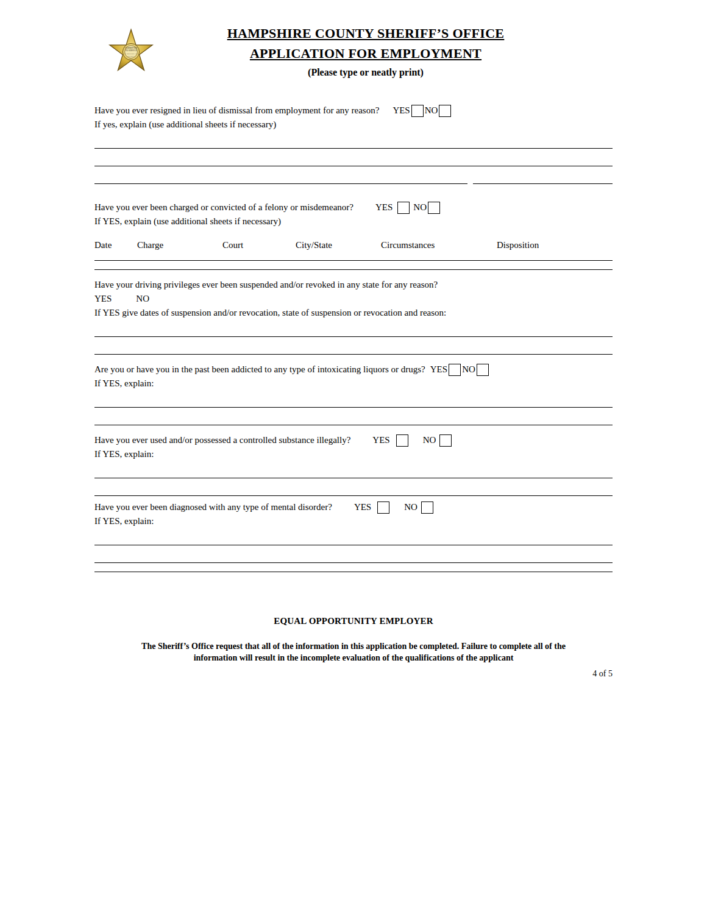COMMITTED TO SERVICE HAMPSHIRE CO. SHERIFF W.V.
HAMPSHIRE COUNTY SHERIFF’S OFFICE
APPLICATION FOR EMPLOYMENT
(Please type or neatly print)
Have you ever resigned in lieu of dismissal from employment for any reason? YES NO
If yes, explain (use additional sheets if necessary)
Have you ever been charged or convicted of a felony or misdemeanor? YES NO
If YES, explain (use additional sheets if necessary)
Date Charge Court City/State Circumstances Disposition
Have your driving privileges ever been suspended and/or revoked in any state for any reason?
YES NO
If YES give dates of suspension and/or revocation, state of suspension or revocation and reason:
Are you or have you in the past been addicted to any type of intoxicating liquors or drugs? YES NO
If YES, explain:
Have you ever used and/or possessed a controlled substance illegally? YES NO
If YES, explain:
Have you ever been diagnosed with any type of mental disorder? YES NO
If YES, explain:
EQUAL OPPORTUNITY EMPLOYER
The Sheriff’s Office request that all of the information in this application be completed. Failure to complete all of the information will result in the incomplete evaluation of the qualifications of the applicant
4 of 5